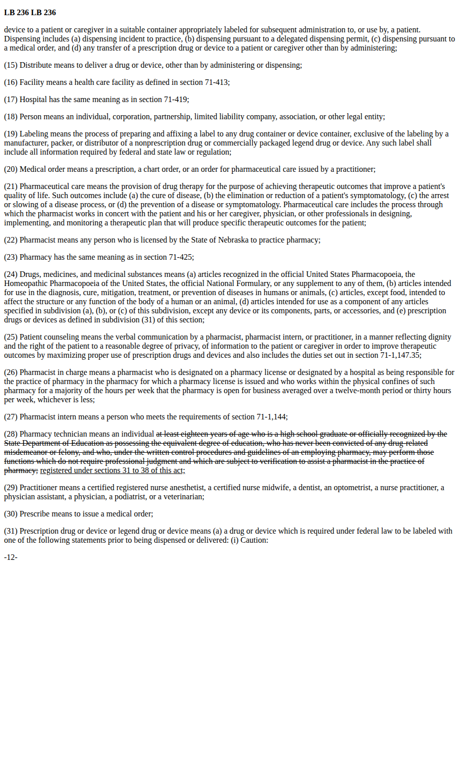LB 236 LB 236
device to a patient or caregiver in a suitable container appropriately labeled for subsequent administration to, or use by, a patient. Dispensing includes (a) dispensing incident to practice, (b) dispensing pursuant to a delegated dispensing permit, (c) dispensing pursuant to a medical order, and (d) any transfer of a prescription drug or device to a patient or caregiver other than by administering;
(15) Distribute means to deliver a drug or device, other than by administering or dispensing;
(16) Facility means a health care facility as defined in section 71-413;
(17) Hospital has the same meaning as in section 71-419;
(18) Person means an individual, corporation, partnership, limited liability company, association, or other legal entity;
(19) Labeling means the process of preparing and affixing a label to any drug container or device container, exclusive of the labeling by a manufacturer, packer, or distributor of a nonprescription drug or commercially packaged legend drug or device. Any such label shall include all information required by federal and state law or regulation;
(20) Medical order means a prescription, a chart order, or an order for pharmaceutical care issued by a practitioner;
(21) Pharmaceutical care means the provision of drug therapy for the purpose of achieving therapeutic outcomes that improve a patient's quality of life. Such outcomes include (a) the cure of disease, (b) the elimination or reduction of a patient's symptomatology, (c) the arrest or slowing of a disease process, or (d) the prevention of a disease or symptomatology. Pharmaceutical care includes the process through which the pharmacist works in concert with the patient and his or her caregiver, physician, or other professionals in designing, implementing, and monitoring a therapeutic plan that will produce specific therapeutic outcomes for the patient;
(22) Pharmacist means any person who is licensed by the State of Nebraska to practice pharmacy;
(23) Pharmacy has the same meaning as in section 71-425;
(24) Drugs, medicines, and medicinal substances means (a) articles recognized in the official United States Pharmacopoeia, the Homeopathic Pharmacopoeia of the United States, the official National Formulary, or any supplement to any of them, (b) articles intended for use in the diagnosis, cure, mitigation, treatment, or prevention of diseases in humans or animals, (c) articles, except food, intended to affect the structure or any function of the body of a human or an animal, (d) articles intended for use as a component of any articles specified in subdivision (a), (b), or (c) of this subdivision, except any device or its components, parts, or accessories, and (e) prescription drugs or devices as defined in subdivision (31) of this section;
(25) Patient counseling means the verbal communication by a pharmacist, pharmacist intern, or practitioner, in a manner reflecting dignity and the right of the patient to a reasonable degree of privacy, of information to the patient or caregiver in order to improve therapeutic outcomes by maximizing proper use of prescription drugs and devices and also includes the duties set out in section 71-1,147.35;
(26) Pharmacist in charge means a pharmacist who is designated on a pharmacy license or designated by a hospital as being responsible for the practice of pharmacy in the pharmacy for which a pharmacy license is issued and who works within the physical confines of such pharmacy for a majority of the hours per week that the pharmacy is open for business averaged over a twelve-month period or thirty hours per week, whichever is less;
(27) Pharmacist intern means a person who meets the requirements of section 71-1,144;
(28) Pharmacy technician means an individual at least eighteen years of age who is a high school graduate or officially recognized by the State Department of Education as possessing the equivalent degree of education, who has never been convicted of any drug-related misdemeanor or felony, and who, under the written control procedures and guidelines of an employing pharmacy, may perform those functions which do not require professional judgment and which are subject to verification to assist a pharmacist in the practice of pharmacy; registered under sections 31 to 38 of this act;
(29) Practitioner means a certified registered nurse anesthetist, a certified nurse midwife, a dentist, an optometrist, a nurse practitioner, a physician assistant, a physician, a podiatrist, or a veterinarian;
(30) Prescribe means to issue a medical order;
(31) Prescription drug or device or legend drug or device means (a) a drug or device which is required under federal law to be labeled with one of the following statements prior to being dispensed or delivered: (i) Caution:
-12-